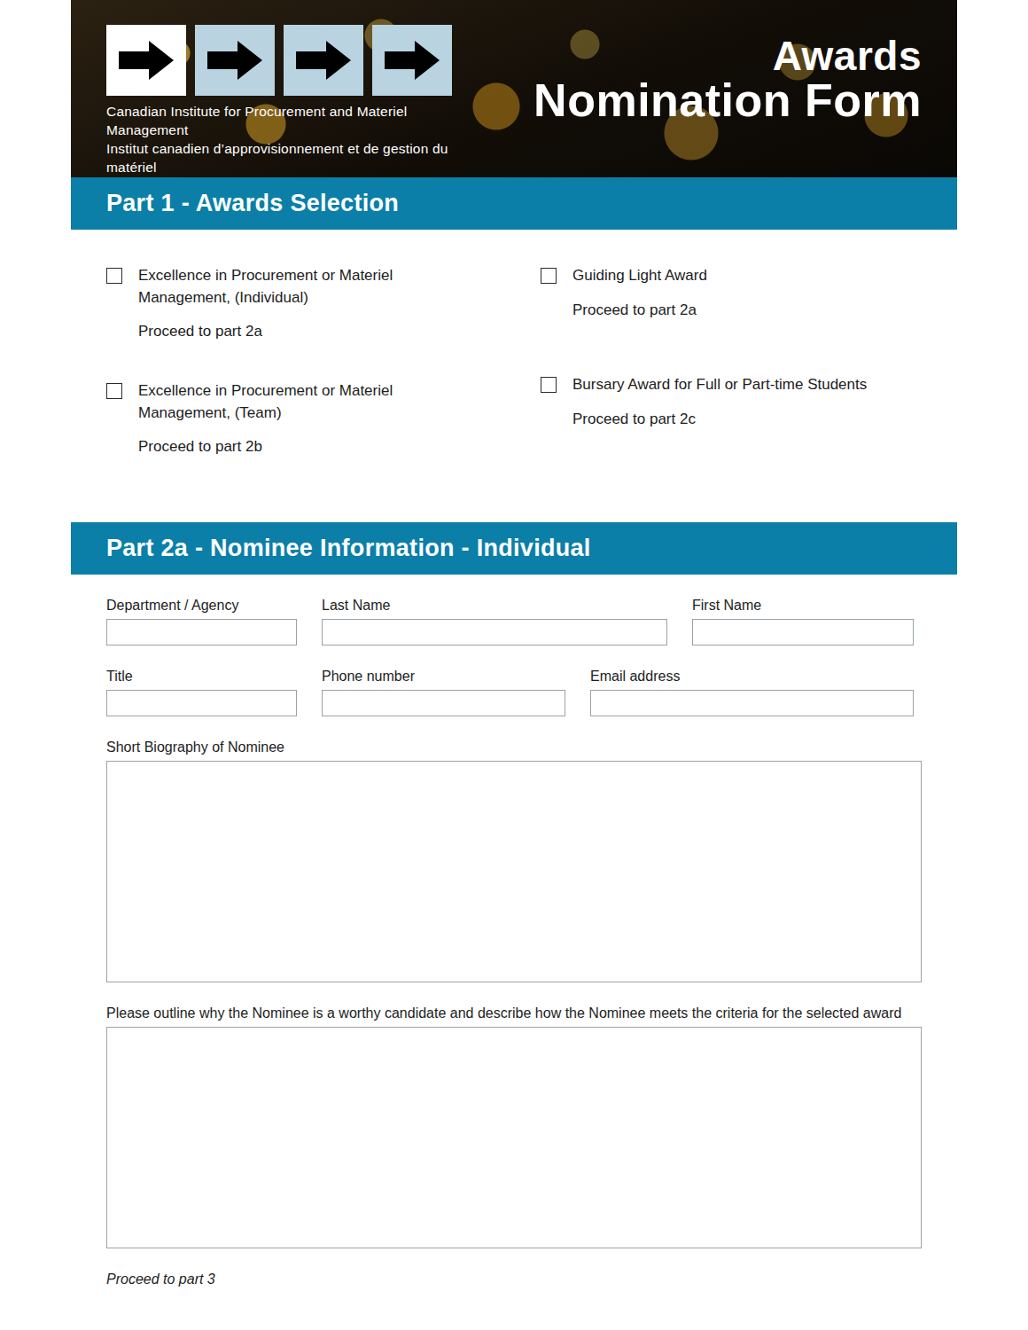Canadian Institute for Procurement and Materiel Management
Institut canadien d’approvisionnement et de gestion du matériel
Awards Nomination Form
Part 1 - Awards Selection
Excellence in Procurement or Materiel Management, (Individual) Proceed to part 2a
Excellence in Procurement or Materiel Management, (Team) Proceed to part 2b
Guiding Light Award Proceed to part 2a
Bursary Award for Full or Part-time Students Proceed to part 2c
Part 2a - Nominee Information - Individual
Department / Agency
Last Name
First Name
Title
Phone number
Email address
Short Biography of Nominee
Please outline why the Nominee is a worthy candidate and describe how the Nominee meets the criteria for the selected award
Proceed to part 3